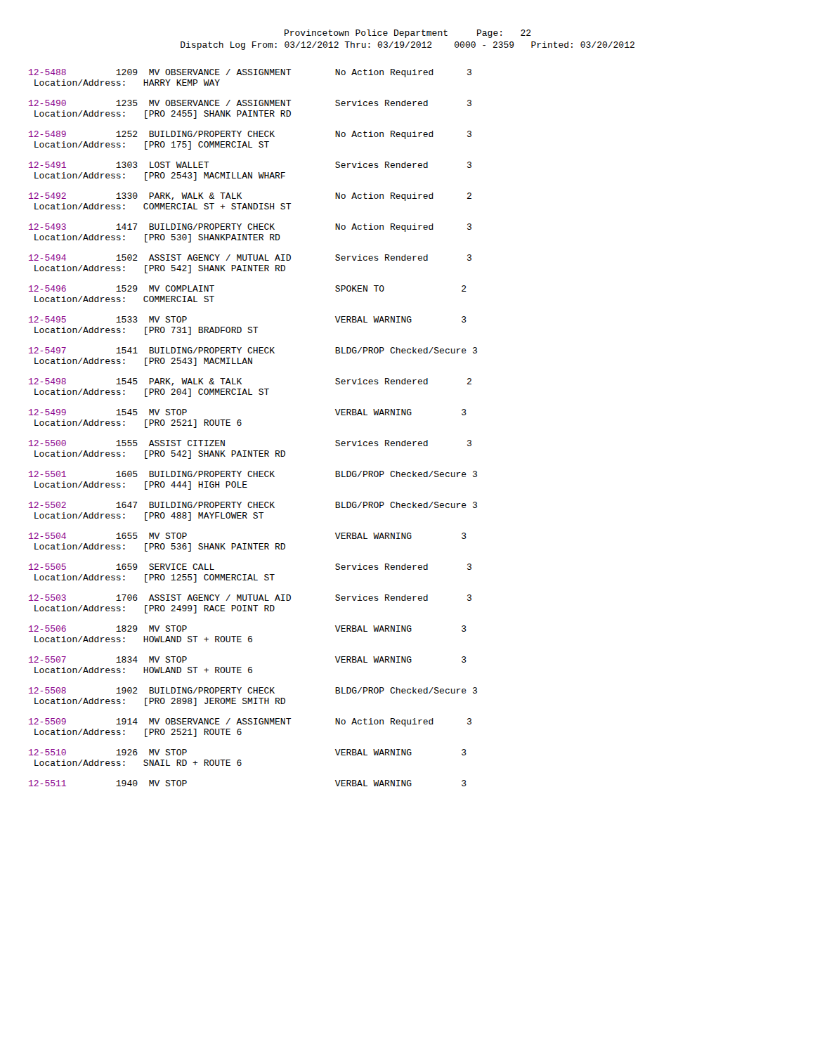Provincetown Police Department Page: 22
Dispatch Log From: 03/12/2012 Thru: 03/19/2012 0000 - 2359 Printed: 03/20/2012
12-5488 1209 MV OBSERVANCE / ASSIGNMENT No Action Required 3
Location/Address: HARRY KEMP WAY
12-5490 1235 MV OBSERVANCE / ASSIGNMENT Services Rendered 3
Location/Address: [PRO 2455] SHANK PAINTER RD
12-5489 1252 BUILDING/PROPERTY CHECK No Action Required 3
Location/Address: [PRO 175] COMMERCIAL ST
12-5491 1303 LOST WALLET Services Rendered 3
Location/Address: [PRO 2543] MACMILLAN WHARF
12-5492 1330 PARK, WALK & TALK No Action Required 2
Location/Address: COMMERCIAL ST + STANDISH ST
12-5493 1417 BUILDING/PROPERTY CHECK No Action Required 3
Location/Address: [PRO 530] SHANKPAINTER RD
12-5494 1502 ASSIST AGENCY / MUTUAL AID Services Rendered 3
Location/Address: [PRO 542] SHANK PAINTER RD
12-5496 1529 MV COMPLAINT SPOKEN TO 2
Location/Address: COMMERCIAL ST
12-5495 1533 MV STOP VERBAL WARNING 3
Location/Address: [PRO 731] BRADFORD ST
12-5497 1541 BUILDING/PROPERTY CHECK BLDG/PROP Checked/Secure 3
Location/Address: [PRO 2543] MACMILLAN
12-5498 1545 PARK, WALK & TALK Services Rendered 2
Location/Address: [PRO 204] COMMERCIAL ST
12-5499 1545 MV STOP VERBAL WARNING 3
Location/Address: [PRO 2521] ROUTE 6
12-5500 1555 ASSIST CITIZEN Services Rendered 3
Location/Address: [PRO 542] SHANK PAINTER RD
12-5501 1605 BUILDING/PROPERTY CHECK BLDG/PROP Checked/Secure 3
Location/Address: [PRO 444] HIGH POLE
12-5502 1647 BUILDING/PROPERTY CHECK BLDG/PROP Checked/Secure 3
Location/Address: [PRO 488] MAYFLOWER ST
12-5504 1655 MV STOP VERBAL WARNING 3
Location/Address: [PRO 536] SHANK PAINTER RD
12-5505 1659 SERVICE CALL Services Rendered 3
Location/Address: [PRO 1255] COMMERCIAL ST
12-5503 1706 ASSIST AGENCY / MUTUAL AID Services Rendered 3
Location/Address: [PRO 2499] RACE POINT RD
12-5506 1829 MV STOP VERBAL WARNING 3
Location/Address: HOWLAND ST + ROUTE 6
12-5507 1834 MV STOP VERBAL WARNING 3
Location/Address: HOWLAND ST + ROUTE 6
12-5508 1902 BUILDING/PROPERTY CHECK BLDG/PROP Checked/Secure 3
Location/Address: [PRO 2898] JEROME SMITH RD
12-5509 1914 MV OBSERVANCE / ASSIGNMENT No Action Required 3
Location/Address: [PRO 2521] ROUTE 6
12-5510 1926 MV STOP VERBAL WARNING 3
Location/Address: SNAIL RD + ROUTE 6
12-5511 1940 MV STOP VERBAL WARNING 3